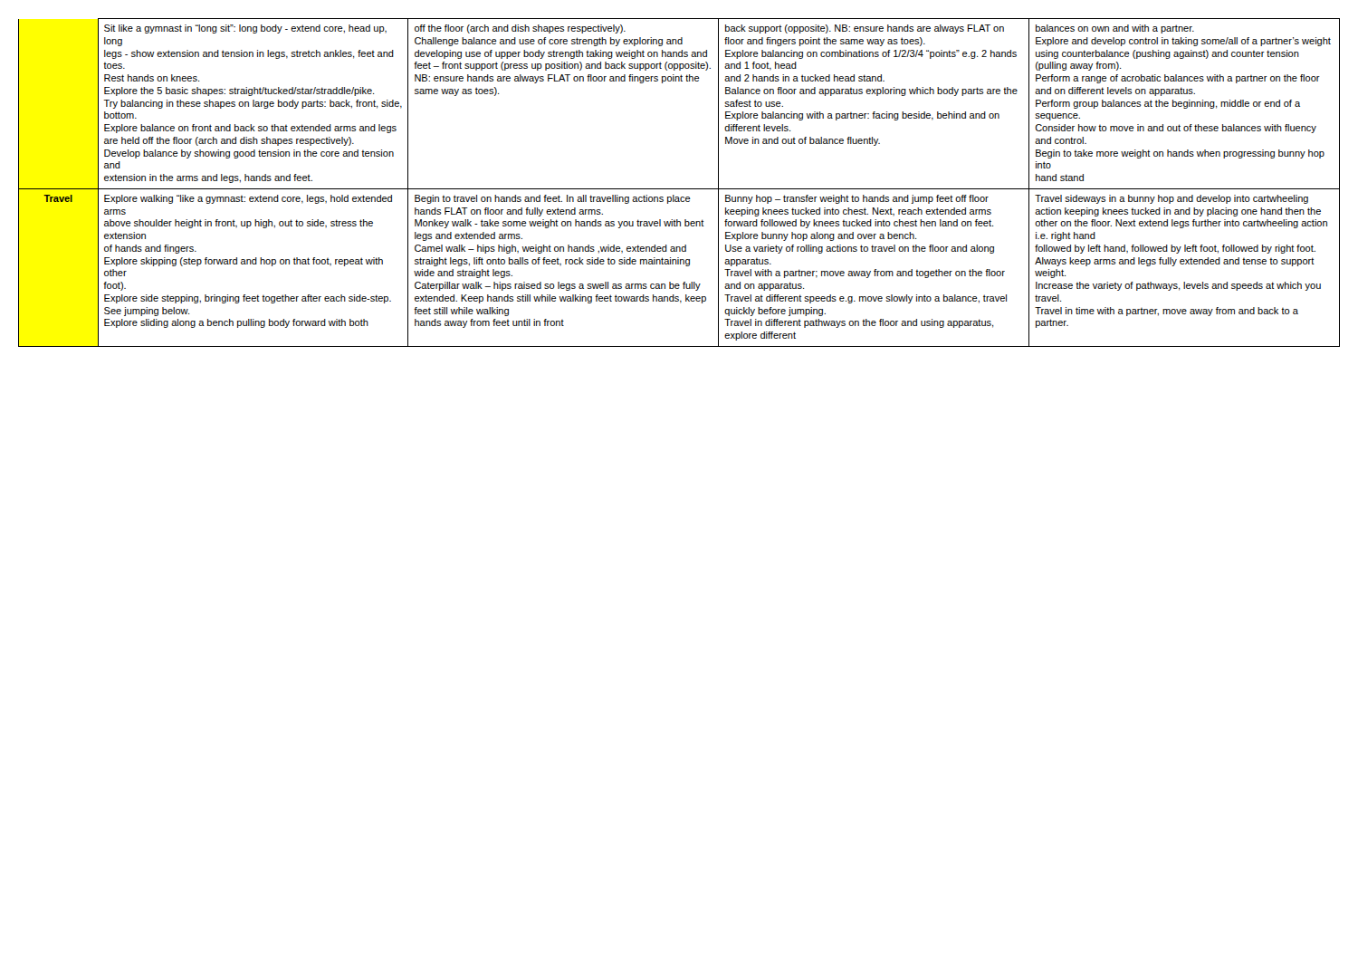| | Sit like a gymnast in “long sit”: long body - extend core, head up, long legs - show extension and tension in legs, stretch ankles, feet and toes. Rest hands on knees. Explore the 5 basic shapes: straight/tucked/star/straddle/pike. Try balancing in these shapes on large body parts: back, front, side, bottom. Explore balance on front and back so that extended arms and legs are held off the floor (arch and dish shapes respectively). Develop balance by showing good tension in the core and tension and extension in the arms and legs, hands and feet. | off the floor (arch and dish shapes respectively). Challenge balance and use of core strength by exploring and developing use of upper body strength taking weight on hands and feet – front support (press up position) and back support (opposite). NB: ensure hands are always FLAT on floor and fingers point the same way as toes). | back support (opposite). NB: ensure hands are always FLAT on floor and fingers point the same way as toes). Explore balancing on combinations of 1/2/3/4 “points” e.g. 2 hands and 1 foot, head and 2 hands in a tucked head stand. Balance on floor and apparatus exploring which body parts are the safest to use. Explore balancing with a partner: facing beside, behind and on different levels. Move in and out of balance fluently. | balances on own and with a partner. Explore and develop control in taking some/all of a partner’s weight using counterbalance (pushing against) and counter tension (pulling away from). Perform a range of acrobatic balances with a partner on the floor and on different levels on apparatus. Perform group balances at the beginning, middle or end of a sequence. Consider how to move in and out of these balances with fluency and control. Begin to take more weight on hands when progressing bunny hop into hand stand |
| Travel | Explore walking “like a gymnast: extend core, legs, hold extended arms above shoulder height in front, up high, out to side, stress the extension of hands and fingers. Explore skipping (step forward and hop on that foot, repeat with other foot). Explore side stepping, bringing feet together after each side-step. See jumping below. Explore sliding along a bench pulling body forward with both | Begin to travel on hands and feet. In all travelling actions place hands FLAT on floor and fully extend arms. Monkey walk - take some weight on hands as you travel with bent legs and extended arms. Camel walk – hips high, weight on hands ,wide, extended and straight legs, lift onto balls of feet, rock side to side maintaining wide and straight legs. Caterpillar walk – hips raised so legs a swell as arms can be fully extended. Keep hands still while walking feet towards hands, keep feet still while walking hands away from feet until in front | Bunny hop – transfer weight to hands and jump feet off floor keeping knees tucked into chest. Next, reach extended arms forward followed by knees tucked into chest hen land on feet. Explore bunny hop along and over a bench. Use a variety of rolling actions to travel on the floor and along apparatus. Travel with a partner; move away from and together on the floor and on apparatus. Travel at different speeds e.g. move slowly into a balance, travel quickly before jumping. Travel in different pathways on the floor and using apparatus, explore different | Travel sideways in a bunny hop and develop into cartwheeling action keeping knees tucked in and by placing one hand then the other on the floor. Next extend legs further into cartwheeling action i.e. right hand followed by left hand, followed by left foot, followed by right foot. Always keep arms and legs fully extended and tense to support weight. Increase the variety of pathways, levels and speeds at which you travel. Travel in time with a partner, move away from and back to a partner. |